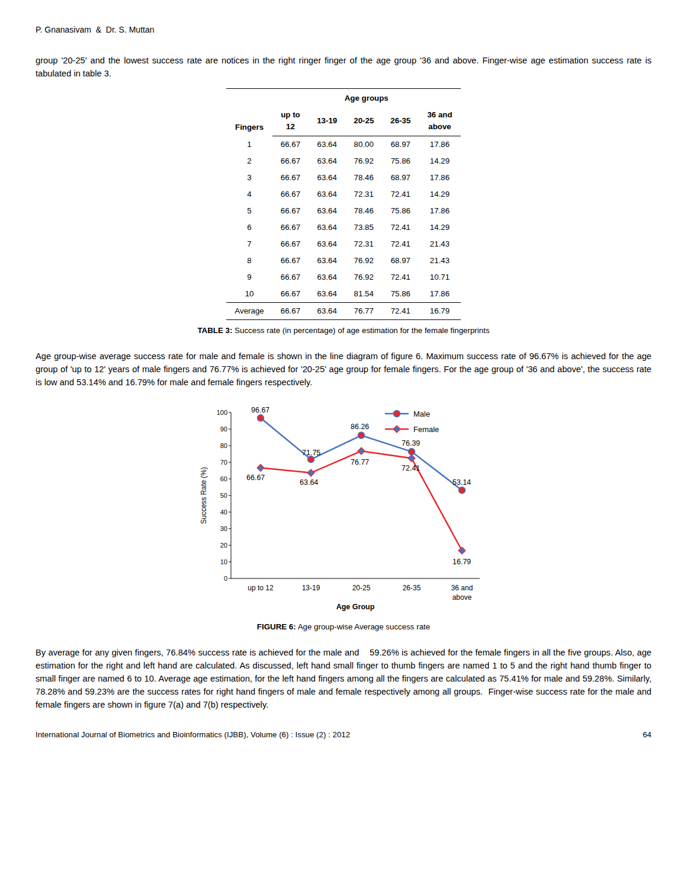P. Gnanasivam & Dr. S. Muttan
group '20-25' and the lowest success rate are notices in the right ringer finger of the age group '36 and above. Finger-wise age estimation success rate is tabulated in table 3.
| Fingers | Age groups |
| --- | --- |
| up to 12 | 13-19 | 20-25 | 26-35 | 36 and above |
| 1 | 66.67 | 63.64 | 80.00 | 68.97 | 17.86 |
| 2 | 66.67 | 63.64 | 76.92 | 75.86 | 14.29 |
| 3 | 66.67 | 63.64 | 78.46 | 68.97 | 17.86 |
| 4 | 66.67 | 63.64 | 72.31 | 72.41 | 14.29 |
| 5 | 66.67 | 63.64 | 78.46 | 75.86 | 17.86 |
| 6 | 66.67 | 63.64 | 73.85 | 72.41 | 14.29 |
| 7 | 66.67 | 63.64 | 72.31 | 72.41 | 21.43 |
| 8 | 66.67 | 63.64 | 76.92 | 68.97 | 21.43 |
| 9 | 66.67 | 63.64 | 76.92 | 72.41 | 10.71 |
| 10 | 66.67 | 63.64 | 81.54 | 75.86 | 17.86 |
| Average | 66.67 | 63.64 | 76.77 | 72.41 | 16.79 |
TABLE 3: Success rate (in percentage) of age estimation for the female fingerprints
Age group-wise average success rate for male and female is shown in the line diagram of figure 6. Maximum success rate of 96.67% is achieved for the age group of 'up to 12' years of male fingers and 76.77% is achieved for '20-25' age group for female fingers. For the age group of '36 and above', the success rate is low and 53.14% and 16.79% for male and female fingers respectively.
100 90 80 70 60 50 40 30 20 10 0 Success Rate (%) up to 12 13-19 20-25 26-35 36 and above Age Group 96.67 71.75 86.26 76.39 53.14 66.67 63.64 76.77 72.41 16.79 Male Female
FIGURE 6: Age group-wise Average success rate
By average for any given fingers, 76.84% success rate is achieved for the male and 59.26% is achieved for the female fingers in all the five groups. Also, age estimation for the right and left hand are calculated. As discussed, left hand small finger to thumb fingers are named 1 to 5 and the right hand thumb finger to small finger are named 6 to 10. Average age estimation, for the left hand fingers among all the fingers are calculated as 75.41% for male and 59.28%. Similarly, 78.28% and 59.23% are the success rates for right hand fingers of male and female respectively among all groups. Finger-wise success rate for the male and female fingers are shown in figure 7(a) and 7(b) respectively.
International Journal of Biometrics and Bioinformatics (IJBB), Volume (6) : Issue (2) : 2012 64